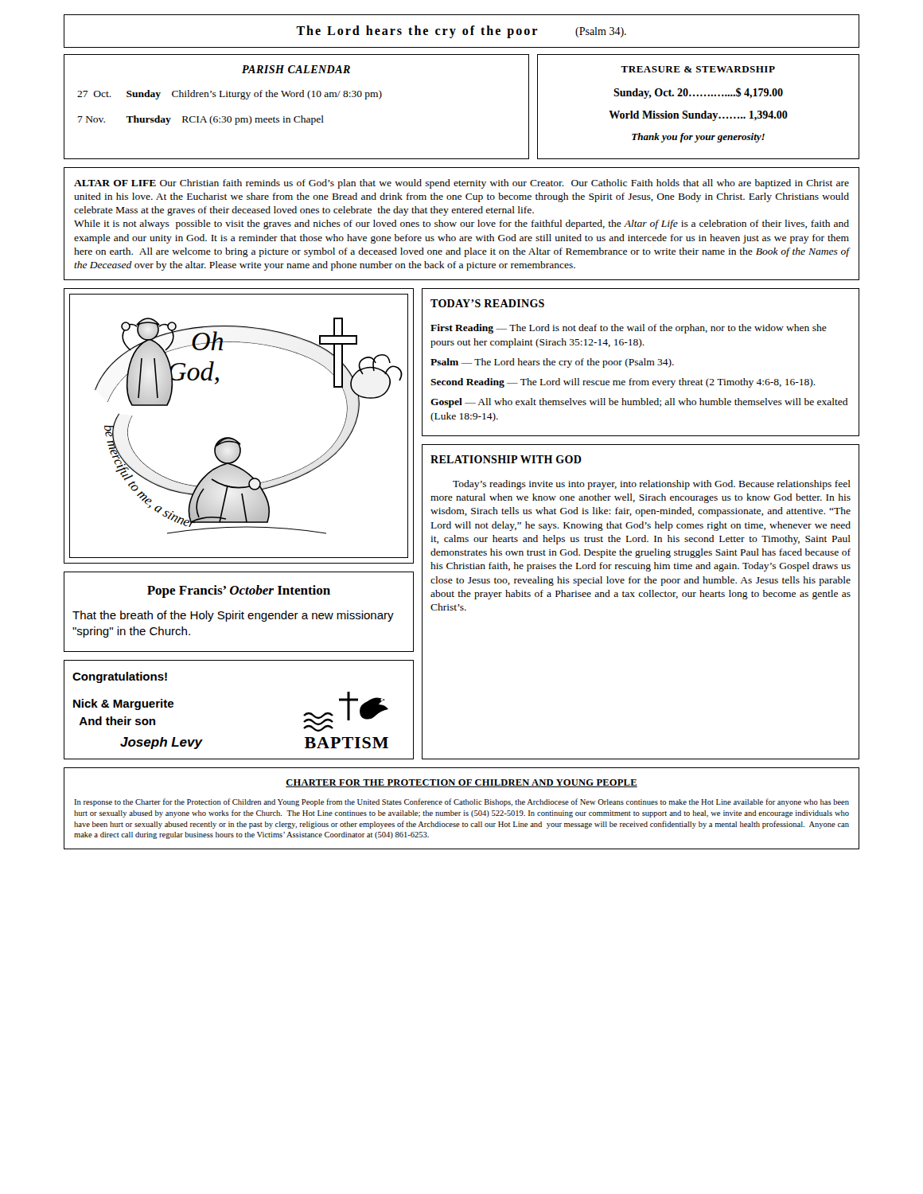The Lord hears the cry of the poor (Psalm 34).
PARISH CALENDAR
27 Oct. Sunday Children’s Liturgy of the Word (10 am/ 8:30 pm)
7 Nov. Thursday RCIA (6:30 pm) meets in Chapel
TREASURE & STEWARDSHIP
Sunday, Oct. 20…….…....$ 4,179.00
World Mission Sunday…….. 1,394.00
Thank you for your generosity!
ALTAR OF LIFE Our Christian faith reminds us of God’s plan that we would spend eternity with our Creator. Our Catholic Faith holds that all who are baptized in Christ are united in his love. At the Eucharist we share from the one Bread and drink from the one Cup to become through the Spirit of Jesus, One Body in Christ. Early Christians would celebrate Mass at the graves of their deceased loved ones to celebrate the day that they entered eternal life.
While it is not always possible to visit the graves and niches of our loved ones to show our love for the faithful departed, the Altar of Life is a celebration of their lives, faith and example and our unity in God. It is a reminder that those who have gone before us who are with God are still united to us and intercede for us in heaven just as we pray for them here on earth. All are welcome to bring a picture or symbol of a deceased loved one and place it on the Altar of Remembrance or to write their name in the Book of the Names of the Deceased over by the altar. Please write your name and phone number on the back of a picture or remembrances.
Oh God, be merciful to me, a sinner
Pope Francis’ October Intention
That the breath of the Holy Spirit engender a new missionary "spring" in the Church.
Congratulations!
Nick & Marguerite
And their son Joseph Levy
BAPTISM
TODAY’S READINGS
First Reading — The Lord is not deaf to the wail of the orphan, nor to the widow when she pours out her complaint (Sirach 35:12-14, 16-18).
Psalm — The Lord hears the cry of the poor (Psalm 34).
Second Reading — The Lord will rescue me from every threat (2 Timothy 4:6-8, 16-18).
Gospel — All who exalt themselves will be humbled; all who humble themselves will be exalted (Luke 18:9-14).
RELATIONSHIP WITH GOD
Today’s readings invite us into prayer, into relationship with God. Because relationships feel more natural when we know one another well, Sirach encourages us to know God better. In his wisdom, Sirach tells us what God is like: fair, open-minded, compassionate, and attentive. “The Lord will not delay,” he says. Knowing that God’s help comes right on time, whenever we need it, calms our hearts and helps us trust the Lord. In his second Letter to Timothy, Saint Paul demonstrates his own trust in God. Despite the grueling struggles Saint Paul has faced because of his Christian faith, he praises the Lord for rescuing him time and again. Today’s Gospel draws us close to Jesus too, revealing his special love for the poor and humble. As Jesus tells his parable about the prayer habits of a Pharisee and a tax collector, our hearts long to become as gentle as Christ’s.
CHARTER FOR THE PROTECTION OF CHILDREN AND YOUNG PEOPLE
In response to the Charter for the Protection of Children and Young People from the United States Conference of Catholic Bishops, the Archdiocese of New Orleans continues to make the Hot Line available for anyone who has been hurt or sexually abused by anyone who works for the Church. The Hot Line continues to be available; the number is (504) 522-5019. In continuing our commitment to support and to heal, we invite and encourage individuals who have been hurt or sexually abused recently or in the past by clergy, religious or other employees of the Archdiocese to call our Hot Line and your message will be received confidentially by a mental health professional. Anyone can make a direct call during regular business hours to the Victims’ Assistance Coordinator at (504) 861-6253.